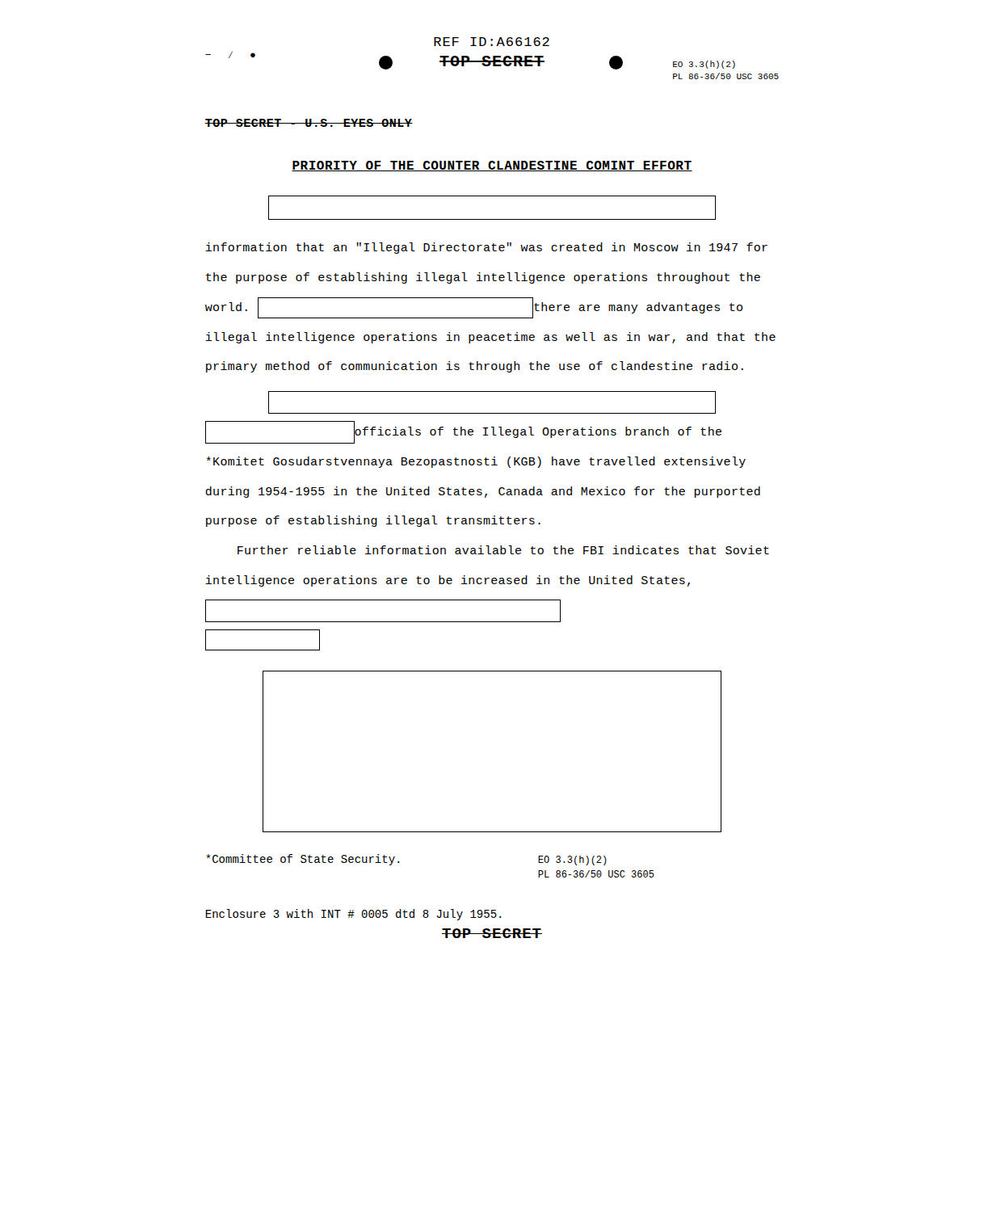− ∕ ●
REF ID:A66162
TOP SECRET
EO 3.3(h)(2)
PL 86-36/50 USC 3605
TOP SECRET - U.S. EYES ONLY
PRIORITY OF THE COUNTER CLANDESTINE COMINT EFFORT
information that an "Illegal Directorate" was created in Moscow in 1947 for the purpose of establishing illegal intelligence operations throughout the world. there are many advantages to illegal intelligence operations in peacetime as well as in war, and that the primary method of communication is through the use of clandestine radio.
officials of the Illegal Operations branch of the *Komitet Gosudarstvennaya Bezopastnosti (KGB) have travelled extensively during 1954-1955 in the United States, Canada and Mexico for the purported purpose of establishing illegal transmitters.
Further reliable information available to the FBI indicates that Soviet intelligence operations are to be increased in the United States,
*Committee of State Security.
EO 3.3(h)(2)
PL 86-36/50 USC 3605
Enclosure 3 with INT # 0005 dtd 8 July 1955.
TOP SECRET